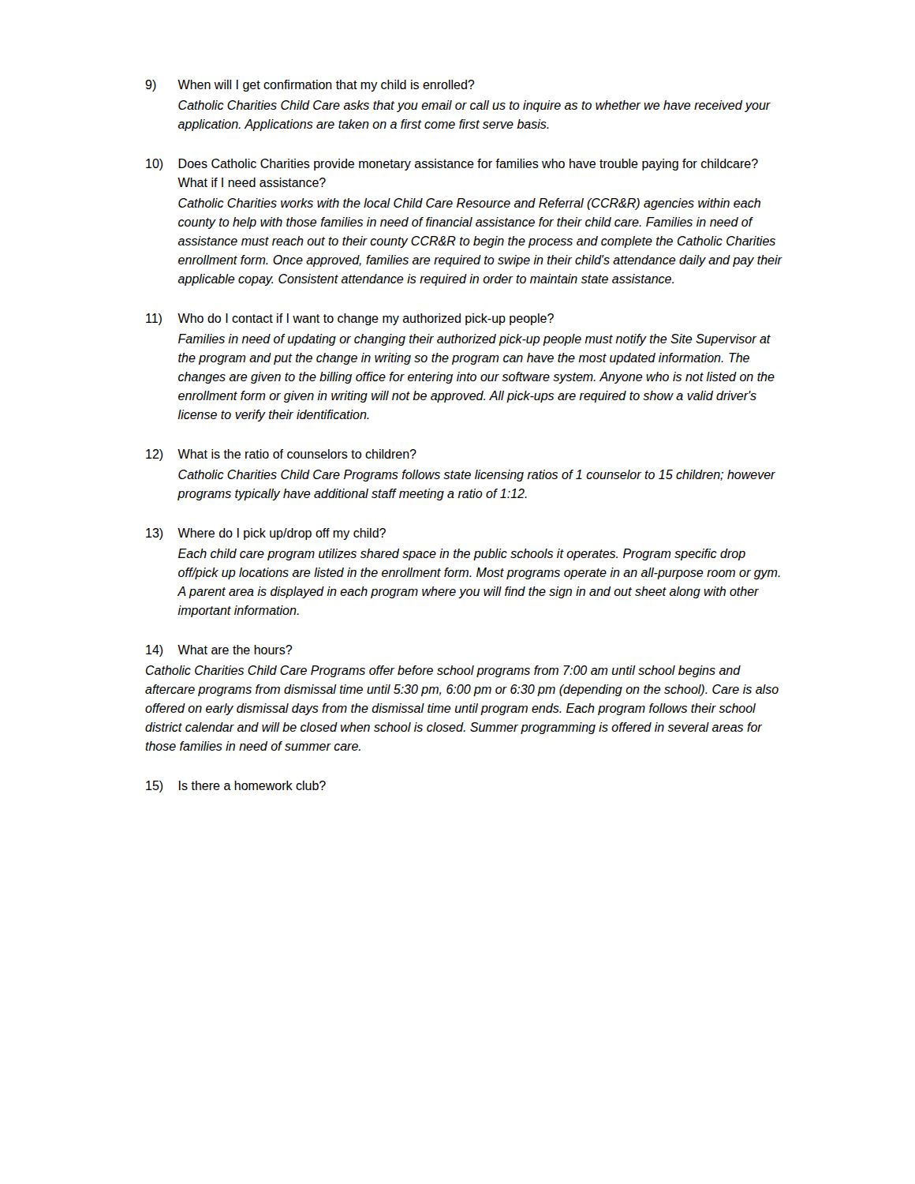When will I get confirmation that my child is enrolled?
Catholic Charities Child Care asks that you email or call us to inquire as to whether we have received your application. Applications are taken on a first come first serve basis.
Does Catholic Charities provide monetary assistance for families who have trouble paying for childcare? What if I need assistance?
Catholic Charities works with the local Child Care Resource and Referral (CCR&R) agencies within each county to help with those families in need of financial assistance for their child care. Families in need of assistance must reach out to their county CCR&R to begin the process and complete the Catholic Charities enrollment form. Once approved, families are required to swipe in their child's attendance daily and pay their applicable copay. Consistent attendance is required in order to maintain state assistance.
Who do I contact if I want to change my authorized pick-up people?
Families in need of updating or changing their authorized pick-up people must notify the Site Supervisor at the program and put the change in writing so the program can have the most updated information. The changes are given to the billing office for entering into our software system. Anyone who is not listed on the enrollment form or given in writing will not be approved. All pick-ups are required to show a valid driver's license to verify their identification.
What is the ratio of counselors to children?
Catholic Charities Child Care Programs follows state licensing ratios of 1 counselor to 15 children; however programs typically have additional staff meeting a ratio of 1:12.
Where do I pick up/drop off my child?
Each child care program utilizes shared space in the public schools it operates. Program specific drop off/pick up locations are listed in the enrollment form. Most programs operate in an all-purpose room or gym. A parent area is displayed in each program where you will find the sign in and out sheet along with other important information.
What are the hours?
Catholic Charities Child Care Programs offer before school programs from 7:00 am until school begins and aftercare programs from dismissal time until 5:30 pm, 6:00 pm or 6:30 pm (depending on the school). Care is also offered on early dismissal days from the dismissal time until program ends. Each program follows their school district calendar and will be closed when school is closed. Summer programming is offered in several areas for those families in need of summer care.
Is there a homework club?